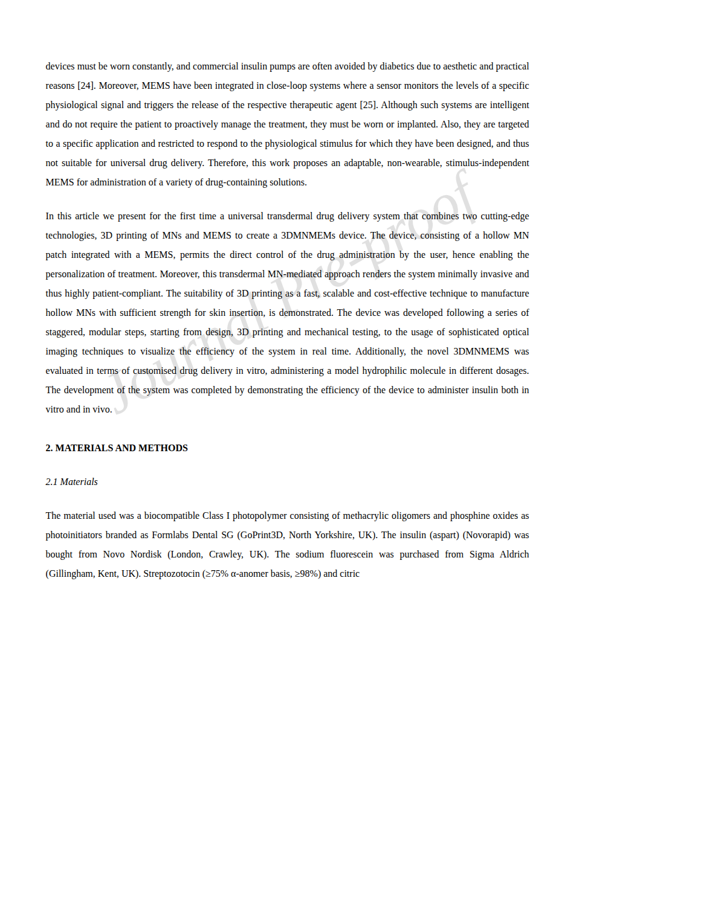Journal Pre-proof
devices must be worn constantly, and commercial insulin pumps are often avoided by diabetics due to aesthetic and practical reasons [24]. Moreover, MEMS have been integrated in close-loop systems where a sensor monitors the levels of a specific physiological signal and triggers the release of the respective therapeutic agent [25]. Although such systems are intelligent and do not require the patient to proactively manage the treatment, they must be worn or implanted. Also, they are targeted to a specific application and restricted to respond to the physiological stimulus for which they have been designed, and thus not suitable for universal drug delivery. Therefore, this work proposes an adaptable, non-wearable, stimulus-independent MEMS for administration of a variety of drug-containing solutions.
In this article we present for the first time a universal transdermal drug delivery system that combines two cutting-edge technologies, 3D printing of MNs and MEMS to create a 3DMNMEMs device. The device, consisting of a hollow MN patch integrated with a MEMS, permits the direct control of the drug administration by the user, hence enabling the personalization of treatment. Moreover, this transdermal MN-mediated approach renders the system minimally invasive and thus highly patient-compliant. The suitability of 3D printing as a fast, scalable and cost-effective technique to manufacture hollow MNs with sufficient strength for skin insertion, is demonstrated. The device was developed following a series of staggered, modular steps, starting from design, 3D printing and mechanical testing, to the usage of sophisticated optical imaging techniques to visualize the efficiency of the system in real time. Additionally, the novel 3DMNMEMS was evaluated in terms of customised drug delivery in vitro, administering a model hydrophilic molecule in different dosages. The development of the system was completed by demonstrating the efficiency of the device to administer insulin both in vitro and in vivo.
2. MATERIALS AND METHODS
2.1 Materials
The material used was a biocompatible Class I photopolymer consisting of methacrylic oligomers and phosphine oxides as photoinitiators branded as Formlabs Dental SG (GoPrint3D, North Yorkshire, UK). The insulin (aspart) (Novorapid) was bought from Novo Nordisk (London, Crawley, UK). The sodium fluorescein was purchased from Sigma Aldrich (Gillingham, Kent, UK). Streptozotocin (≥75% α-anomer basis, ≥98%) and citric